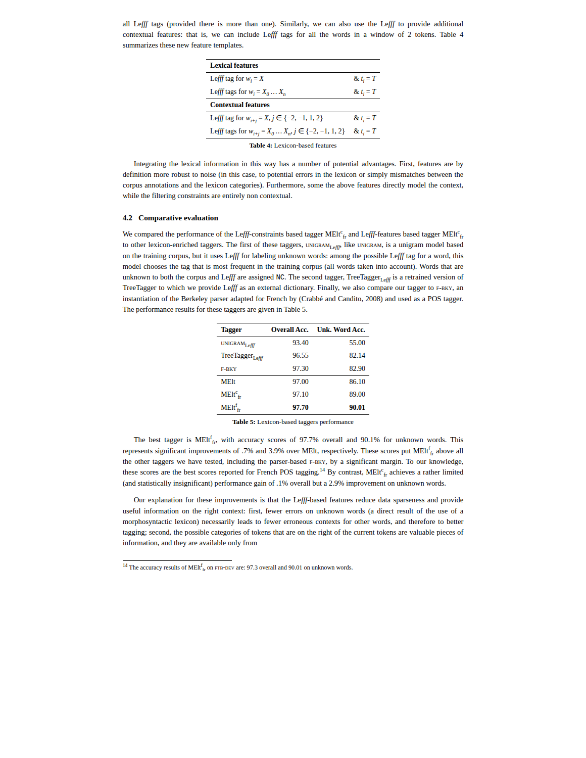all Lefff tags (provided there is more than one). Similarly, we can also use the Lefff to provide additional contextual features: that is, we can include Lefff tags for all the words in a window of 2 tokens. Table 4 summarizes these new feature templates.
| Lexical features |
| Le fff tag for w i = X | & t i = T |
| Le fff tags for w i = X 0 … X n | & t i = T |
| Contextual features |
| Le fff tag for w i+j = X , j ∈ {−2, −1, 1, 2} | & t i = T |
| Le fff tags for w i+j = X 0 … X n , j ∈ {−2, −1, 1, 2} | & t i = T |
Table 4: Lexicon-based features
Integrating the lexical information in this way has a number of potential advantages. First, features are by definition more robust to noise (in this case, to potential errors in the lexicon or simply mismatches between the corpus annotations and the lexicon categories). Furthermore, some the above features directly model the context, while the filtering constraints are entirely non contextual.
4.2 Comparative evaluation
We compared the performance of the Lefff-constraints based tagger MEltcfr and Lefff-features based tagger MEltcfr to other lexicon-enriched taggers. The first of these taggers, unigramLefff, like unigram, is a unigram model based on the training corpus, but it uses Lefff for labeling unknown words: among the possible Lefff tag for a word, this model chooses the tag that is most frequent in the training corpus (all words taken into account). Words that are unknown to both the corpus and Lefff are assigned NC. The second tagger, TreeTaggerLefff is a retrained version of TreeTagger to which we provide Lefff as an external dictionary. Finally, we also compare our tagger to f-bky, an instantiation of the Berkeley parser adapted for French by (Crabbé and Candito, 2008) and used as a POS tagger. The performance results for these taggers are given in Table 5.
| Tagger | Overall Acc. | Unk. Word Acc. |
| --- | --- | --- |
| unigram Le fff | 93.40 | 55.00 |
| TreeTagger Le fff | 96.55 | 82.14 |
| f-bky | 97.30 | 82.90 |
| MElt | 97.00 | 86.10 |
| MElt c fr | 97.10 | 89.00 |
| MElt f fr | 97.70 | 90.01 |
Table 5: Lexicon-based taggers performance
The best tagger is MEltffr, with accuracy scores of 97.7% overall and 90.1% for unknown words. This represents significant improvements of .7% and 3.9% over MElt, respectively. These scores put MEltffr above all the other taggers we have tested, including the parser-based f-bky, by a significant margin. To our knowledge, these scores are the best scores reported for French POS tagging.14 By contrast, MEltcfr achieves a rather limited (and statistically insignificant) performance gain of .1% overall but a 2.9% improvement on unknown words.
Our explanation for these improvements is that the Lefff-based features reduce data sparseness and provide useful information on the right context: first, fewer errors on unknown words (a direct result of the use of a morphosyntactic lexicon) necessarily leads to fewer erroneous contexts for other words, and therefore to better tagging; second, the possible categories of tokens that are on the right of the current tokens are valuable pieces of information, and they are available only from
14 The accuracy results of MEltffr on ftb-dev are: 97.3 overall and 90.01 on unknown words.